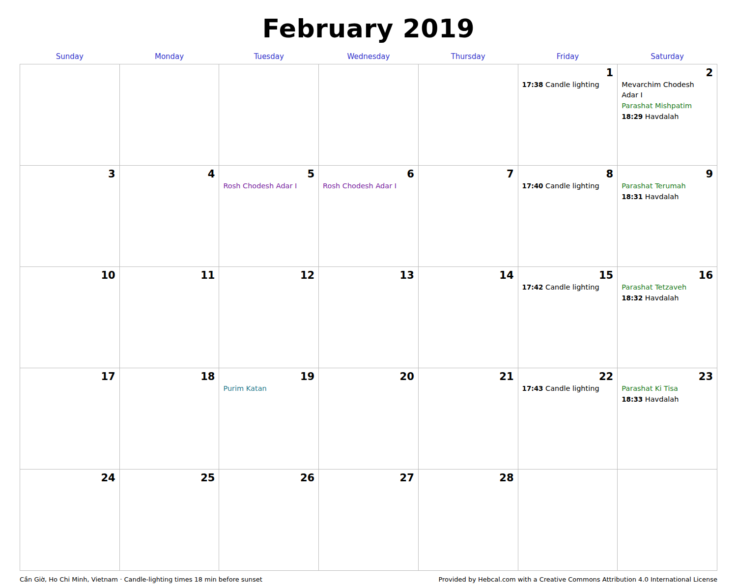February 2019
| Sunday | Monday | Tuesday | Wednesday | Thursday | Friday | Saturday |
| --- | --- | --- | --- | --- | --- | --- |
| | | | | | 1 17:38 Candle lighting | 2 Mevarchim Chodesh Adar I Parashat Mishpatim 18:29 Havdalah |
| 3 | 4 | 5 Rosh Chodesh Adar I | 6 Rosh Chodesh Adar I | 7 | 8 17:40 Candle lighting | 9 Parashat Terumah 18:31 Havdalah |
| 10 | 11 | 12 | 13 | 14 | 15 17:42 Candle lighting | 16 Parashat Tetzaveh 18:32 Havdalah |
| 17 | 18 | 19 Purim Katan | 20 | 21 | 22 17:43 Candle lighting | 23 Parashat Ki Tisa 18:33 Havdalah |
| 24 | 25 | 26 | 27 | 28 | | |
Cần Giờ, Ho Chi Minh, Vietnam · Candle-lighting times 18 min before sunset
Provided by Hebcal.com with a Creative Commons Attribution 4.0 International License